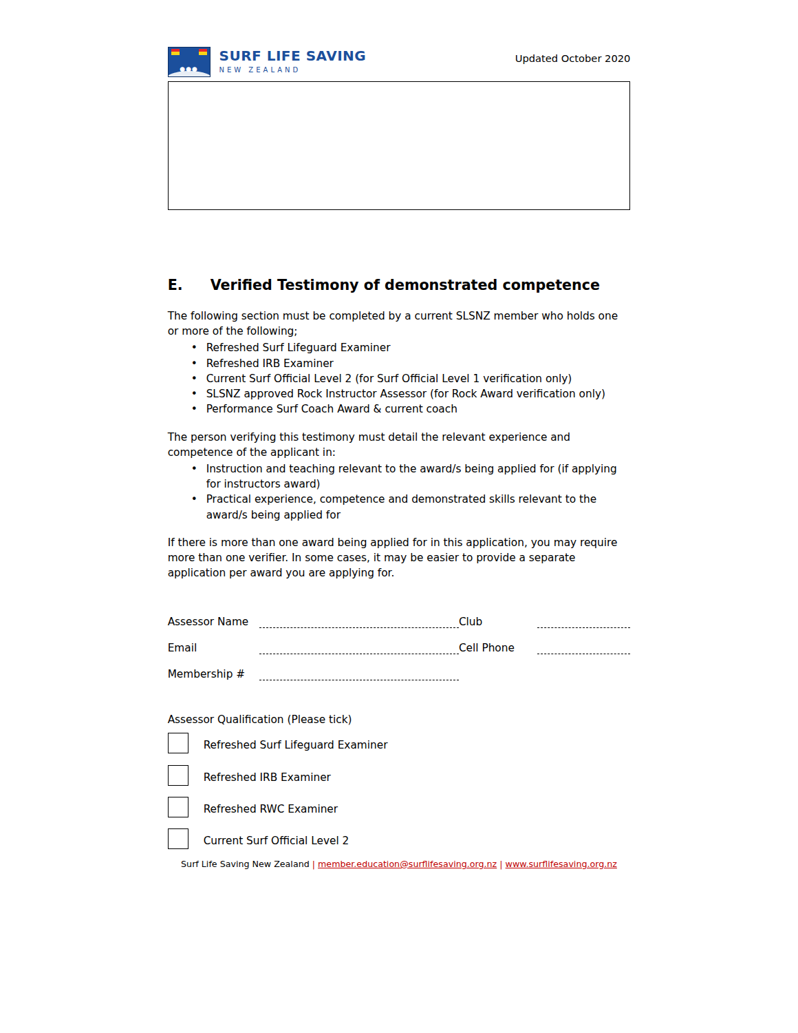●●● SURF LIFE SAVING
NEW ZEALAND
Updated October 2020
E. Verified Testimony of demonstrated competence
The following section must be completed by a current SLSNZ member who holds one or more of the following;
Refreshed Surf Lifeguard Examiner
Refreshed IRB Examiner
Current Surf Official Level 2 (for Surf Official Level 1 verification only)
SLSNZ approved Rock Instructor Assessor (for Rock Award verification only)
Performance Surf Coach Award & current coach
The person verifying this testimony must detail the relevant experience and competence of the applicant in:
Instruction and teaching relevant to the award/s being applied for (if applying for instructors award)
Practical experience, competence and demonstrated skills relevant to the award/s being applied for
If there is more than one award being applied for in this application, you may require more than one verifier. In some cases, it may be easier to provide a separate application per award you are applying for.
| Assessor Name | | Club | |
| Email | | Cell Phone | |
| Membership # | | | |
Assessor Qualification (Please tick)
| | Refreshed Surf Lifeguard Examiner |
| | Refreshed IRB Examiner |
| | Refreshed RWC Examiner |
| | Current Surf Official Level 2 |
Surf Life Saving New Zealand | member.education@surflifesaving.org.nz | www.surflifesaving.org.nz